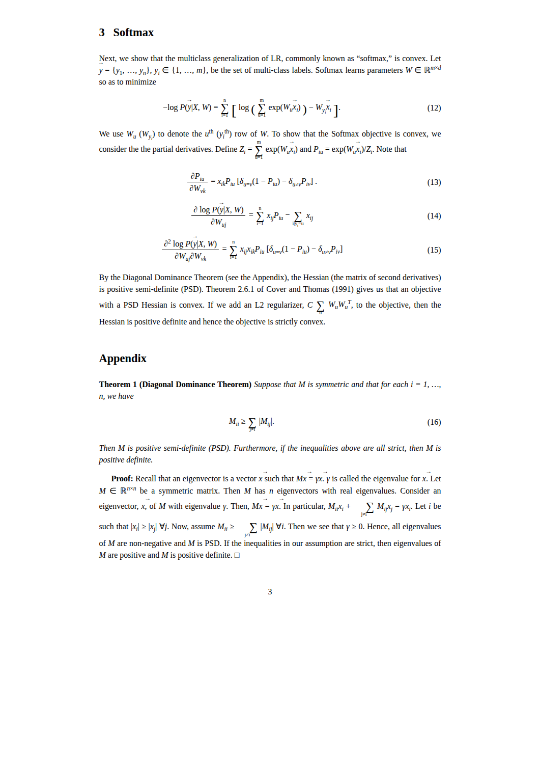3 Softmax
Next, we show that the multiclass generalization of LR, commonly known as “softmax,” is convex. Let y = {y1, …, yn}, yi ∈ {1, …, m}, be the set of multi-class labels. Softmax learns parameters W ∈ ℝm×d so as to minimize
−log P(y|X, W) = n∑i=1 [ log ( m∑u=1 exp(Wu xi) ) − Wyixi ].
(12)
We use Wu (Wyi) to denote the uth (yith) row of W. To show that the Softmax objective is convex, we consider the the partial derivatives. Define Zi = m∑u=1 exp(Wu xi) and Piu = exp(Wu xi)/Zi. Note that
∂Piu∂Wvk = xikPiu [δu=v(1 − Piu) − δu≠vPiv] .
(13)
∂ log P(y|X, W)∂Wuj = n∑i=1 xijPiu − ∑i|yi=u xij
(14)
∂2 log P(y|X, W)∂Wuj∂Wvk = n∑i=1 xijxikPiu [δu=v(1 − Piu) − δu≠vPiv]
(15)
By the Diagonal Dominance Theorem (see the Appendix), the Hessian (the matrix of second derivatives) is positive semi-definite (PSD). Theorem 2.6.1 of Cover and Thomas (1991) gives us that an objective with a PSD Hessian is convex. If we add an L2 regularizer, C ∑u WuWuT, to the objective, then the Hessian is positive definite and hence the objective is strictly convex.
Appendix
Theorem 1 (Diagonal Dominance Theorem) Suppose that M is symmetric and that for each i = 1, …, n, we have
Mii ≥ ∑j≠i |Mij|.
(16)
Then M is positive semi-definite (PSD). Furthermore, if the inequalities above are all strict, then M is positive definite.
Proof: Recall that an eigenvector is a vector x such that Mx = γx. γ is called the eigenvalue for x. Let M ∈ ℝn×n be a symmetric matrix. Then M has n eigenvectors with real eigenvalues. Consider an eigenvector, x, of M with eigenvalue γ. Then, Mx = γx. In particular, Miixi + ∑j≠i Mijxj = γxi. Let i be such that |xi| ≥ |xj| ∀j. Now, assume Mii ≥ ∑j≠i |Mij| ∀i. Then we see that γ ≥ 0. Hence, all eigenvalues of M are non-negative and M is PSD. If the inequalities in our assumption are strict, then eigenvalues of M are positive and M is positive definite. □
3